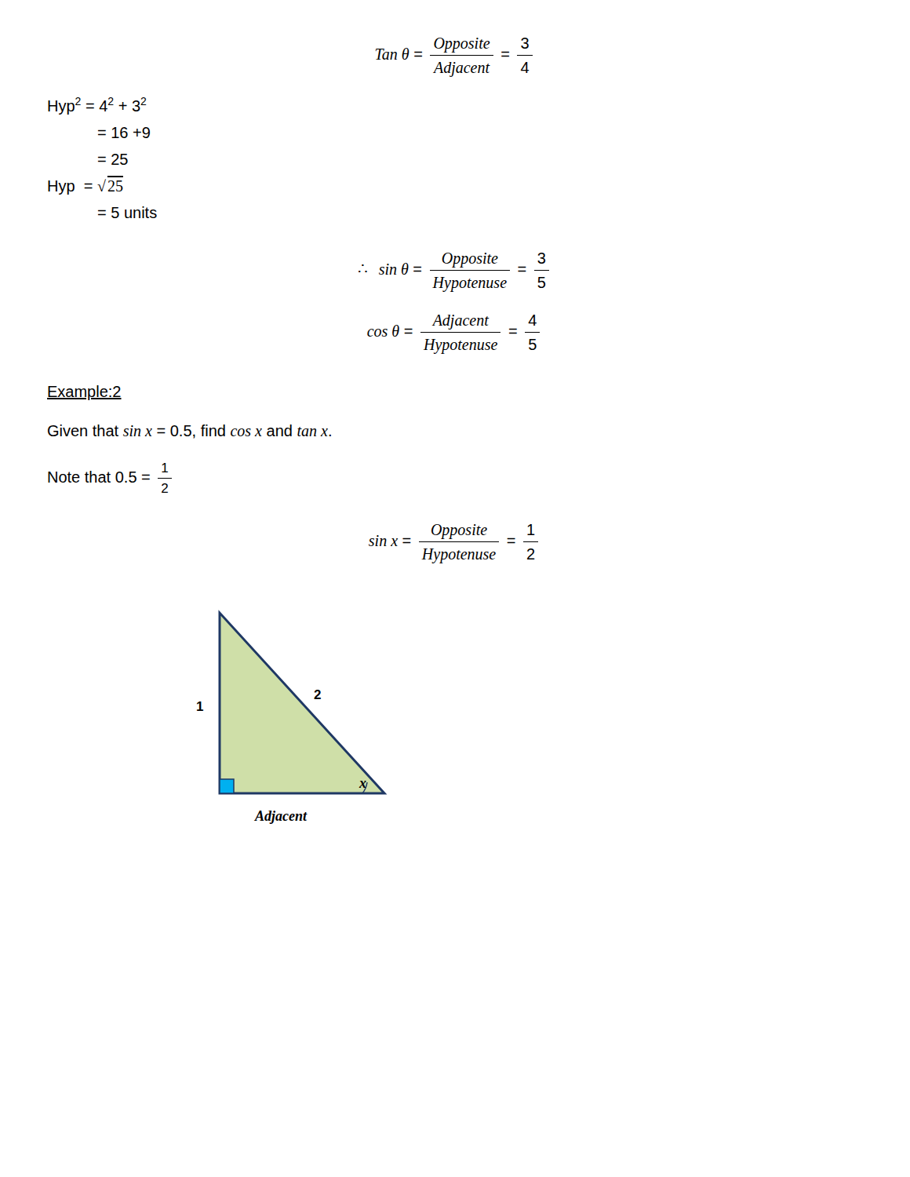Tan θ = Opposite Adjacent = 3 4
Hyp2 = 42 + 32
= 16 +9
= 25
Hyp = √25
= 5 units
∴ sin θ = Opposite Hypotenuse = 3 5
cos θ = Adjacent Hypotenuse = 4 5
Example:2
Given that sin x = 0.5, find cos x and tan x.
Note that 0.5 = 1 2
sin x = Opposite Hypotenuse = 1 2
1 2 x Adjacent